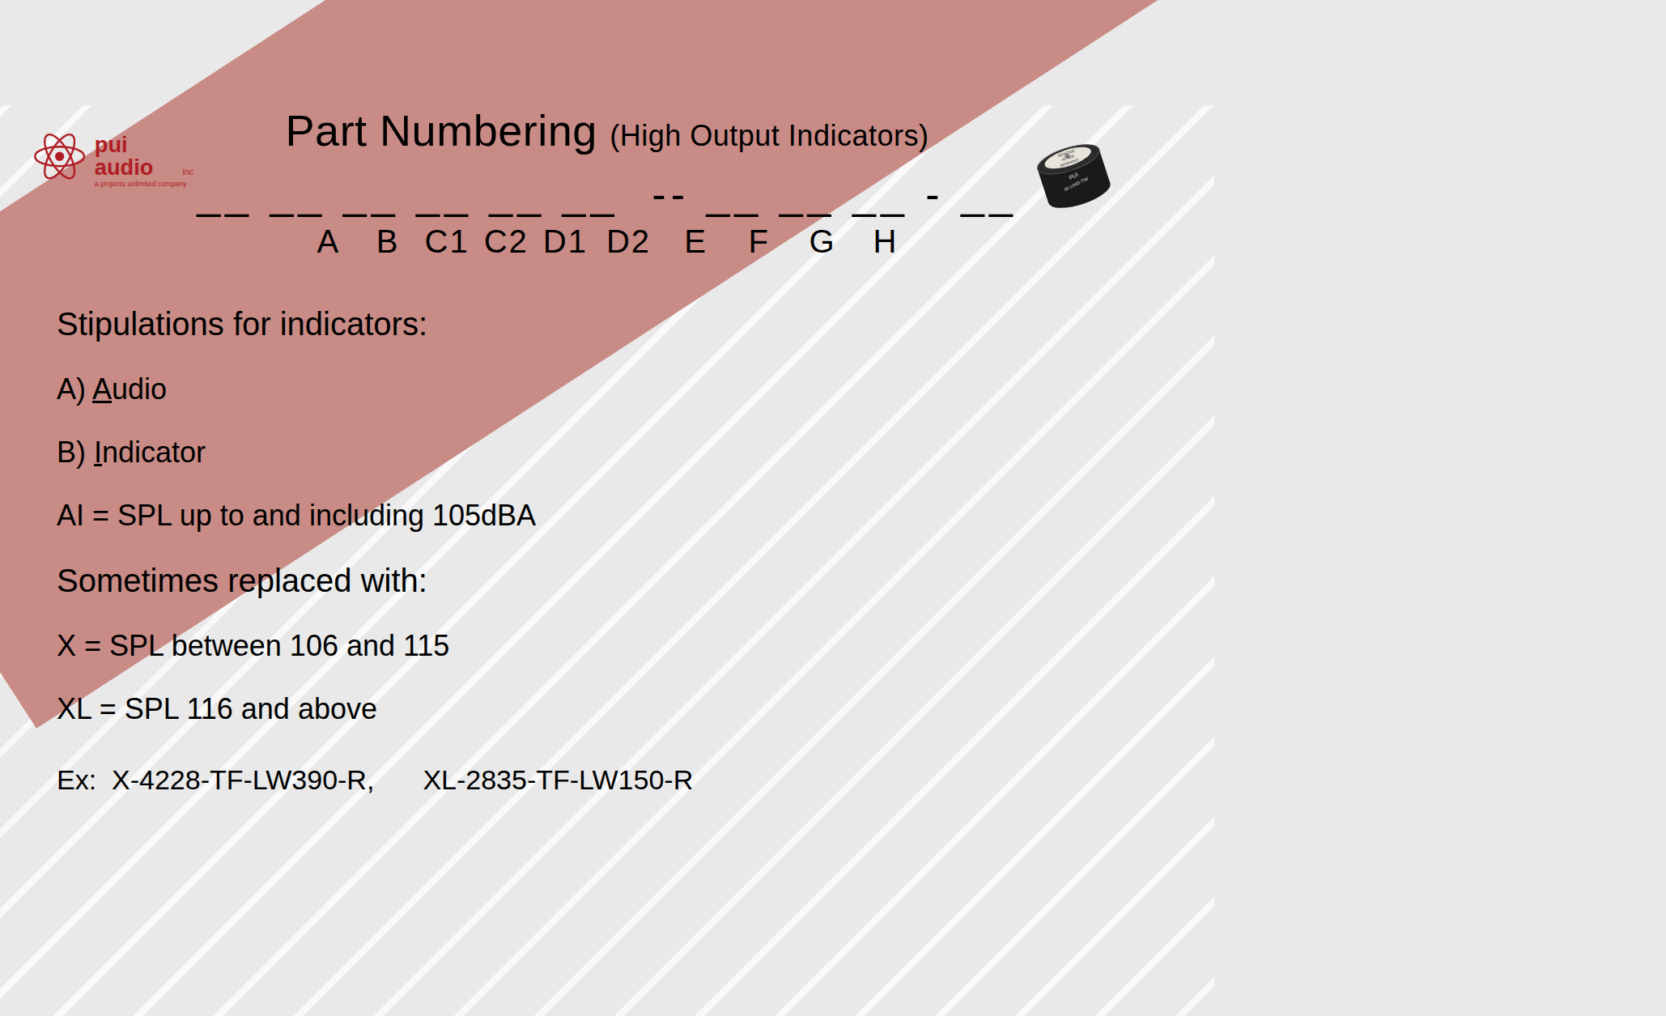pui audio inc a projects unlimited company
REMOVE AFTER WASHING PUI AI-1440-TW
Part Numbering (High Output Indicators)
__ __ __ __ __ __ -- __ __ __ - __
A B C1 C2 D1 D2 E F G H
Stipulations for indicators:
A) Audio
B) Indicator
AI = SPL up to and including 105dBA
Sometimes replaced with:
X = SPL between 106 and 115
XL = SPL 116 and above
Ex: X-4228-TF-LW390-R, XL-2835-TF-LW150-R